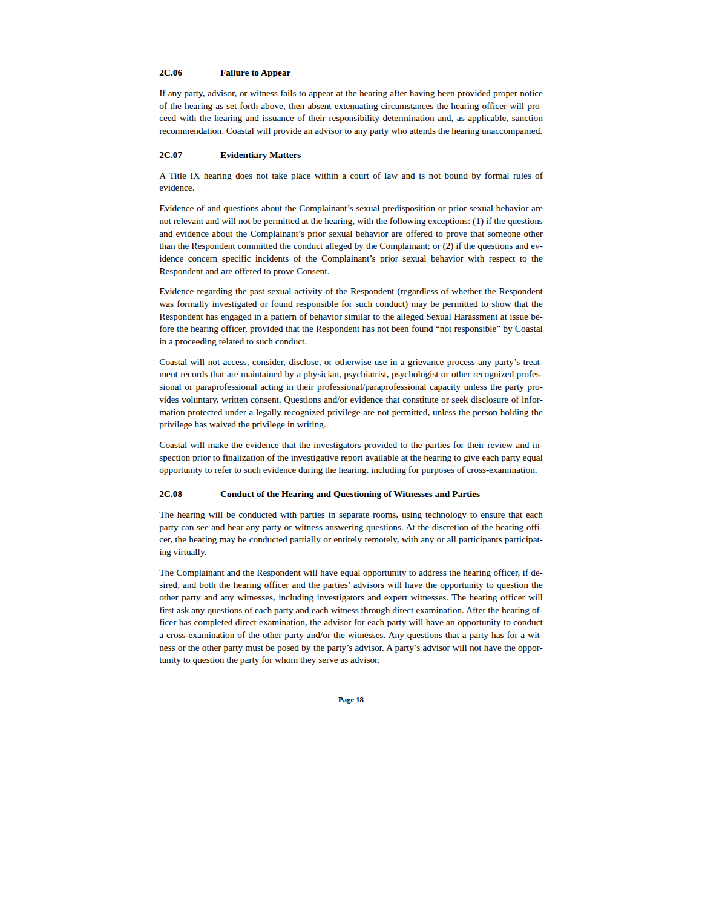2C.06 Failure to Appear
If any party, advisor, or witness fails to appear at the hearing after having been provided proper notice of the hearing as set forth above, then absent extenuating circumstances the hearing officer will proceed with the hearing and issuance of their responsibility determination and, as applicable, sanction recommendation. Coastal will provide an advisor to any party who attends the hearing unaccompanied.
2C.07 Evidentiary Matters
A Title IX hearing does not take place within a court of law and is not bound by formal rules of evidence.
Evidence of and questions about the Complainant’s sexual predisposition or prior sexual behavior are not relevant and will not be permitted at the hearing, with the following exceptions: (1) if the questions and evidence about the Complainant’s prior sexual behavior are offered to prove that someone other than the Respondent committed the conduct alleged by the Complainant; or (2) if the questions and evidence concern specific incidents of the Complainant’s prior sexual behavior with respect to the Respondent and are offered to prove Consent.
Evidence regarding the past sexual activity of the Respondent (regardless of whether the Respondent was formally investigated or found responsible for such conduct) may be permitted to show that the Respondent has engaged in a pattern of behavior similar to the alleged Sexual Harassment at issue before the hearing officer, provided that the Respondent has not been found “not responsible” by Coastal in a proceeding related to such conduct.
Coastal will not access, consider, disclose, or otherwise use in a grievance process any party’s treatment records that are maintained by a physician, psychiatrist, psychologist or other recognized professional or paraprofessional acting in their professional/paraprofessional capacity unless the party provides voluntary, written consent. Questions and/or evidence that constitute or seek disclosure of information protected under a legally recognized privilege are not permitted, unless the person holding the privilege has waived the privilege in writing.
Coastal will make the evidence that the investigators provided to the parties for their review and inspection prior to finalization of the investigative report available at the hearing to give each party equal opportunity to refer to such evidence during the hearing, including for purposes of cross-examination.
2C.08 Conduct of the Hearing and Questioning of Witnesses and Parties
The hearing will be conducted with parties in separate rooms, using technology to ensure that each party can see and hear any party or witness answering questions. At the discretion of the hearing officer, the hearing may be conducted partially or entirely remotely, with any or all participants participating virtually.
The Complainant and the Respondent will have equal opportunity to address the hearing officer, if desired, and both the hearing officer and the parties’ advisors will have the opportunity to question the other party and any witnesses, including investigators and expert witnesses. The hearing officer will first ask any questions of each party and each witness through direct examination. After the hearing officer has completed direct examination, the advisor for each party will have an opportunity to conduct a cross-examination of the other party and/or the witnesses. Any questions that a party has for a witness or the other party must be posed by the party’s advisor. A party’s advisor will not have the opportunity to question the party for whom they serve as advisor.
Page 18